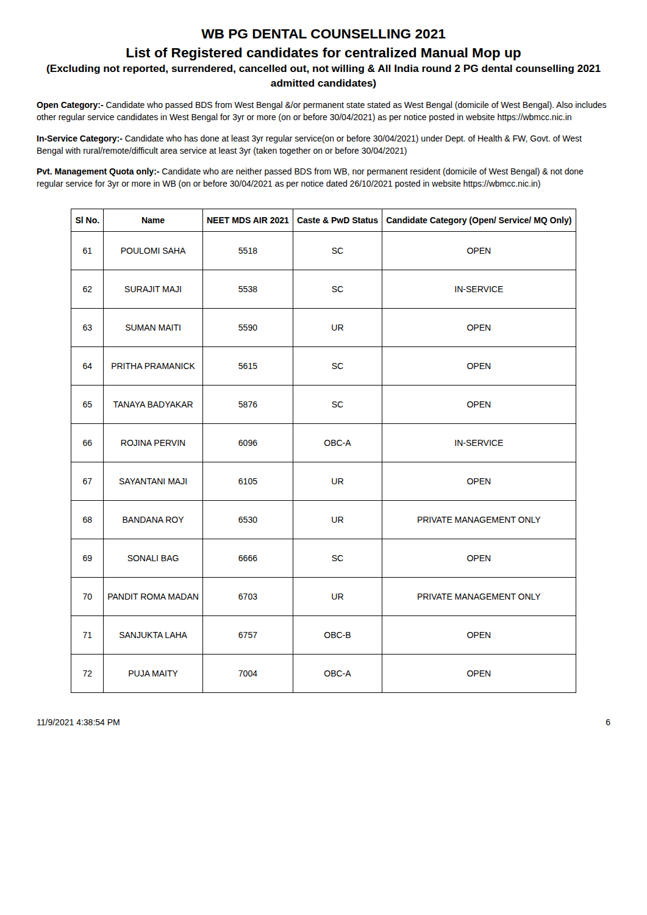WB PG DENTAL COUNSELLING 2021 List of Registered candidates for centralized Manual Mop up (Excluding not reported, surrendered, cancelled out, not willing & All India round 2 PG dental counselling 2021 admitted candidates)
Open Category:- Candidate who passed BDS from West Bengal &/or permanent state stated as West Bengal (domicile of West Bengal). Also includes other regular service candidates in West Bengal for 3yr or more (on or before 30/04/2021) as per notice posted in website https://wbmcc.nic.in
In-Service Category:- Candidate who has done at least 3yr regular service(on or before 30/04/2021) under Dept. of Health & FW, Govt. of West Bengal with rural/remote/difficult area service at least 3yr (taken together on or before 30/04/2021)
Pvt. Management Quota only:- Candidate who are neither passed BDS from WB, nor permanent resident (domicile of West Bengal) & not done regular service for 3yr or more in WB (on or before 30/04/2021 as per notice dated 26/10/2021 posted in website https://wbmcc.nic.in)
| Sl No. | Name | NEET MDS AIR 2021 | Caste & PwD Status | Candidate Category (Open/ Service/ MQ Only) |
| --- | --- | --- | --- | --- |
| 61 | POULOMI SAHA | 5518 | SC | OPEN |
| 62 | SURAJIT MAJI | 5538 | SC | IN-SERVICE |
| 63 | SUMAN MAITI | 5590 | UR | OPEN |
| 64 | PRITHA PRAMANICK | 5615 | SC | OPEN |
| 65 | TANAYA BADYAKAR | 5876 | SC | OPEN |
| 66 | ROJINA PERVIN | 6096 | OBC-A | IN-SERVICE |
| 67 | SAYANTANI MAJI | 6105 | UR | OPEN |
| 68 | BANDANA ROY | 6530 | UR | PRIVATE MANAGEMENT ONLY |
| 69 | SONALI BAG | 6666 | SC | OPEN |
| 70 | PANDIT ROMA MADAN | 6703 | UR | PRIVATE MANAGEMENT ONLY |
| 71 | SANJUKTA LAHA | 6757 | OBC-B | OPEN |
| 72 | PUJA MAITY | 7004 | OBC-A | OPEN |
11/9/2021 4:38:54 PM 6